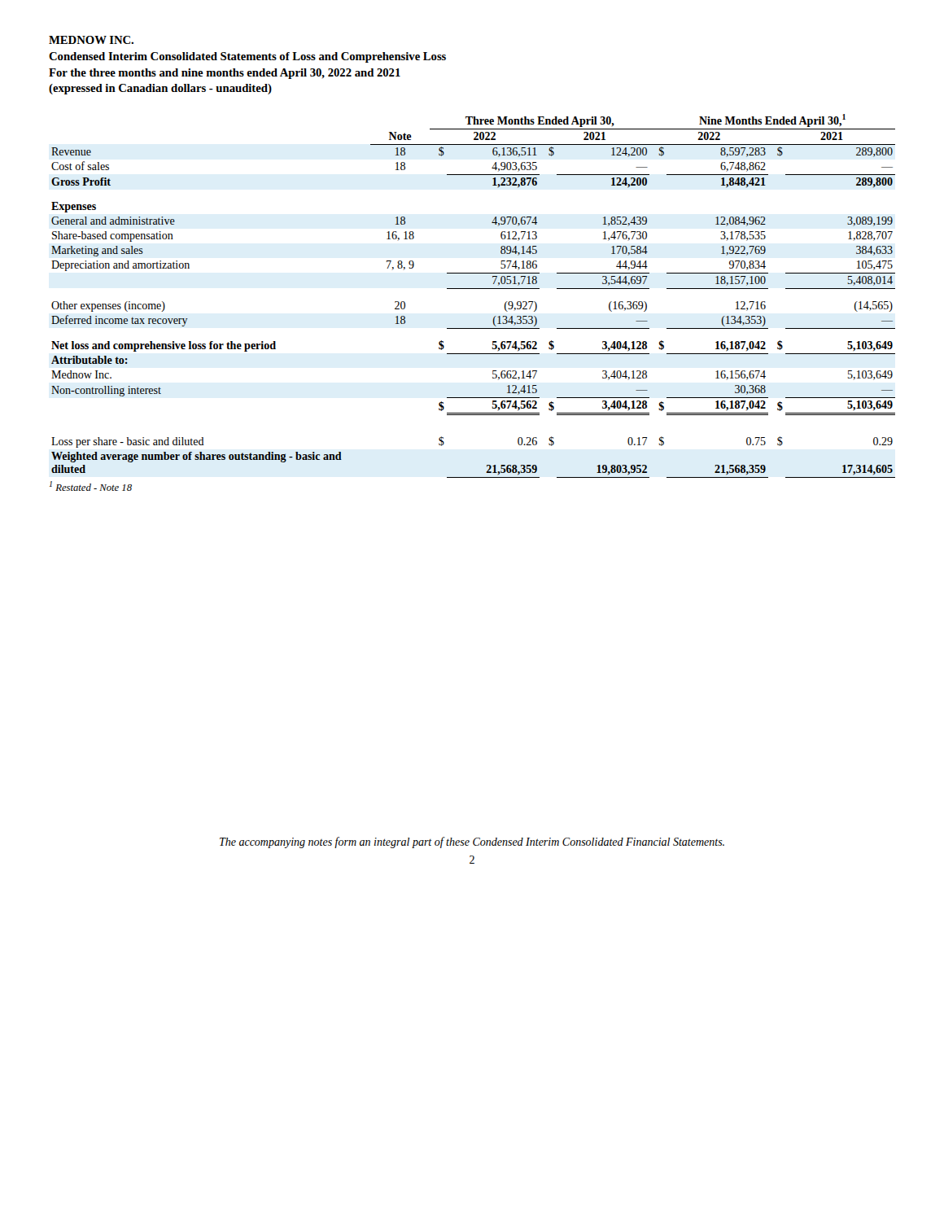MEDNOW INC.
Condensed Interim Consolidated Statements of Loss and Comprehensive Loss
For the three months and nine months ended April 30, 2022 and 2021
(expressed in Canadian dollars - unaudited)
| | | Three Months Ended April 30, | Nine Months Ended April 30, 1 |
| | Note | 2022 | 2021 | 2022 | 2021 |
| Revenue | 18 | $ | 6,136,511 | $ | 124,200 | $ | 8,597,283 | $ | 289,800 |
| Cost of sales | 18 | | 4,903,635 | | — | | 6,748,862 | | — |
| Gross Profit | | | 1,232,876 | | 124,200 | | 1,848,421 | | 289,800 |
| Expenses | | | | | | | | | |
| General and administrative | 18 | | 4,970,674 | | 1,852,439 | | 12,084,962 | | 3,089,199 |
| Share-based compensation | 16, 18 | | 612,713 | | 1,476,730 | | 3,178,535 | | 1,828,707 |
| Marketing and sales | | | 894,145 | | 170,584 | | 1,922,769 | | 384,633 |
| Depreciation and amortization | 7, 8, 9 | | 574,186 | | 44,944 | | 970,834 | | 105,475 |
| | | | 7,051,718 | | 3,544,697 | | 18,157,100 | | 5,408,014 |
| Other expenses (income) | 20 | | (9,927) | | (16,369) | | 12,716 | | (14,565) |
| Deferred income tax recovery | 18 | | (134,353) | | — | | (134,353) | | — |
| Net loss and comprehensive loss for the period | | $ | 5,674,562 | $ | 3,404,128 | $ | 16,187,042 | $ | 5,103,649 |
| Attributable to: | | | | | | | | | |
| Mednow Inc. | | | 5,662,147 | | 3,404,128 | | 16,156,674 | | 5,103,649 |
| Non-controlling interest | | | 12,415 | | — | | 30,368 | | — |
| | | $ | 5,674,562 | $ | 3,404,128 | $ | 16,187,042 | $ | 5,103,649 |
| Loss per share - basic and diluted | | $ | 0.26 | $ | 0.17 | $ | 0.75 | $ | 0.29 |
| Weighted average number of shares outstanding - basic and diluted | | | 21,568,359 | | 19,803,952 | | 21,568,359 | | 17,314,605 |
1 Restated - Note 18
The accompanying notes form an integral part of these Condensed Interim Consolidated Financial Statements.
2